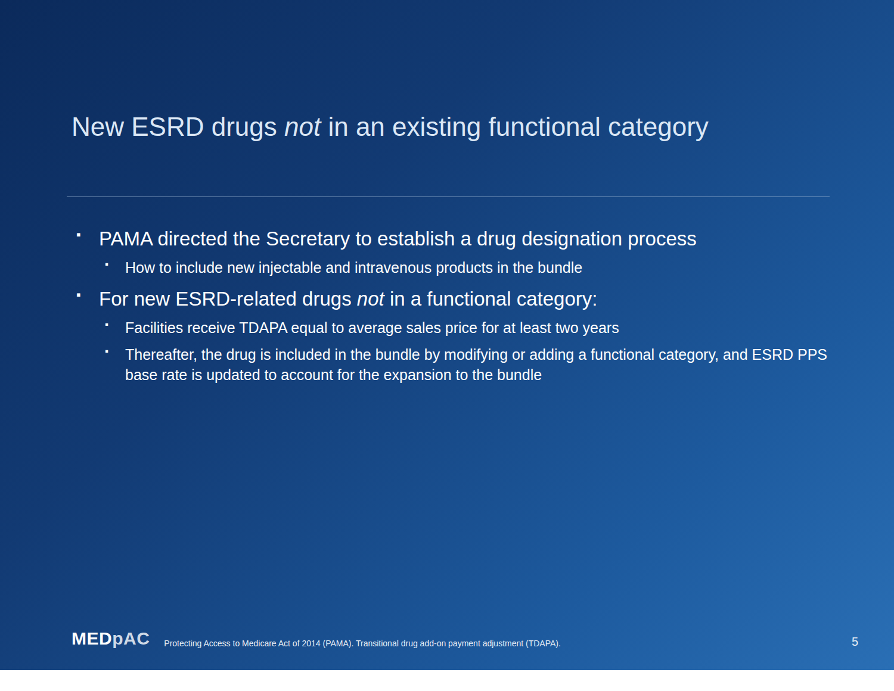New ESRD drugs not in an existing functional category
PAMA directed the Secretary to establish a drug designation process
How to include new injectable and intravenous products in the bundle
For new ESRD-related drugs not in a functional category:
Facilities receive TDAPA equal to average sales price for at least two years
Thereafter, the drug is included in the bundle by modifying or adding a functional category, and ESRD PPS base rate is updated to account for the expansion to the bundle
MEDpAC
Protecting Access to Medicare Act of 2014 (PAMA). Transitional drug add-on payment adjustment (TDAPA).
5